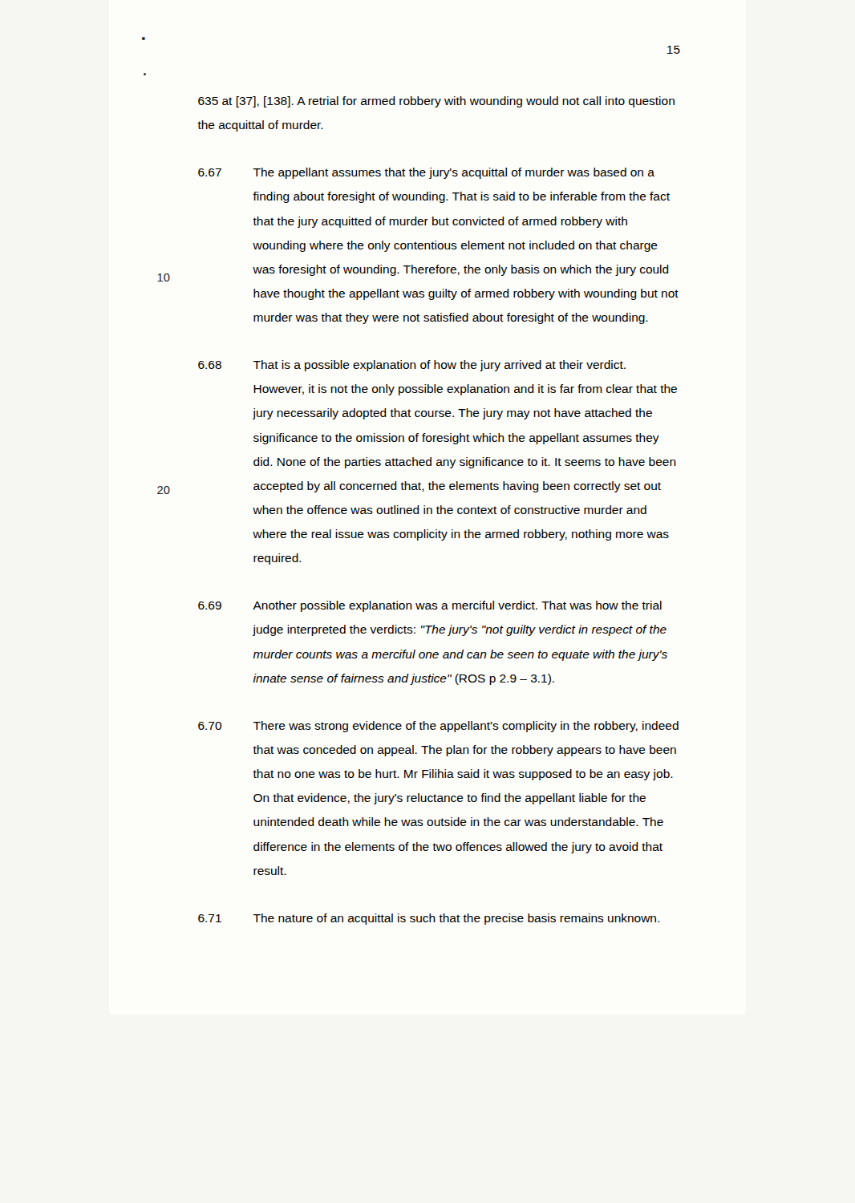•
15
10
20
635 at [37], [138]. A retrial for armed robbery with wounding would not call into question the acquittal of murder.
6.67
The appellant assumes that the jury's acquittal of murder was based on a finding about foresight of wounding. That is said to be inferable from the fact that the jury acquitted of murder but convicted of armed robbery with wounding where the only contentious element not included on that charge was foresight of wounding. Therefore, the only basis on which the jury could have thought the appellant was guilty of armed robbery with wounding but not murder was that they were not satisfied about foresight of the wounding.
6.68
That is a possible explanation of how the jury arrived at their verdict. However, it is not the only possible explanation and it is far from clear that the jury necessarily adopted that course. The jury may not have attached the significance to the omission of foresight which the appellant assumes they did. None of the parties attached any significance to it. It seems to have been accepted by all concerned that, the elements having been correctly set out when the offence was outlined in the context of constructive murder and where the real issue was complicity in the armed robbery, nothing more was required.
6.69
Another possible explanation was a merciful verdict. That was how the trial judge interpreted the verdicts: "The jury's "not guilty verdict in respect of the murder counts was a merciful one and can be seen to equate with the jury's innate sense of fairness and justice" (ROS p 2.9 – 3.1).
6.70
There was strong evidence of the appellant's complicity in the robbery, indeed that was conceded on appeal. The plan for the robbery appears to have been that no one was to be hurt. Mr Filihia said it was supposed to be an easy job. On that evidence, the jury's reluctance to find the appellant liable for the unintended death while he was outside in the car was understandable. The difference in the elements of the two offences allowed the jury to avoid that result.
6.71
The nature of an acquittal is such that the precise basis remains unknown.